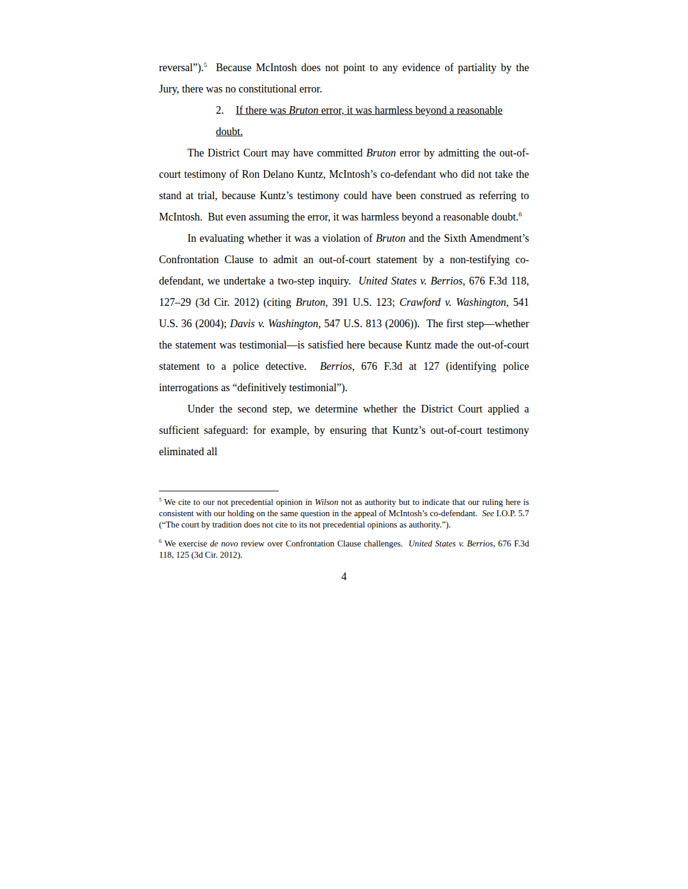reversal”).5 Because McIntosh does not point to any evidence of partiality by the Jury, there was no constitutional error.
2. If there was Bruton error, it was harmless beyond a reasonable doubt.
The District Court may have committed Bruton error by admitting the out-of-court testimony of Ron Delano Kuntz, McIntosh’s co-defendant who did not take the stand at trial, because Kuntz’s testimony could have been construed as referring to McIntosh. But even assuming the error, it was harmless beyond a reasonable doubt.6
In evaluating whether it was a violation of Bruton and the Sixth Amendment’s Confrontation Clause to admit an out-of-court statement by a non-testifying co-defendant, we undertake a two-step inquiry. United States v. Berrios, 676 F.3d 118, 127–29 (3d Cir. 2012) (citing Bruton, 391 U.S. 123; Crawford v. Washington, 541 U.S. 36 (2004); Davis v. Washington, 547 U.S. 813 (2006)). The first step—whether the statement was testimonial—is satisfied here because Kuntz made the out-of-court statement to a police detective. Berrios, 676 F.3d at 127 (identifying police interrogations as “definitively testimonial”).
Under the second step, we determine whether the District Court applied a sufficient safeguard: for example, by ensuring that Kuntz’s out-of-court testimony eliminated all
5 We cite to our not precedential opinion in Wilson not as authority but to indicate that our ruling here is consistent with our holding on the same question in the appeal of McIntosh’s co-defendant. See I.O.P. 5.7 (“The court by tradition does not cite to its not precedential opinions as authority.”).
6 We exercise de novo review over Confrontation Clause challenges. United States v. Berrios, 676 F.3d 118, 125 (3d Cir. 2012).
4